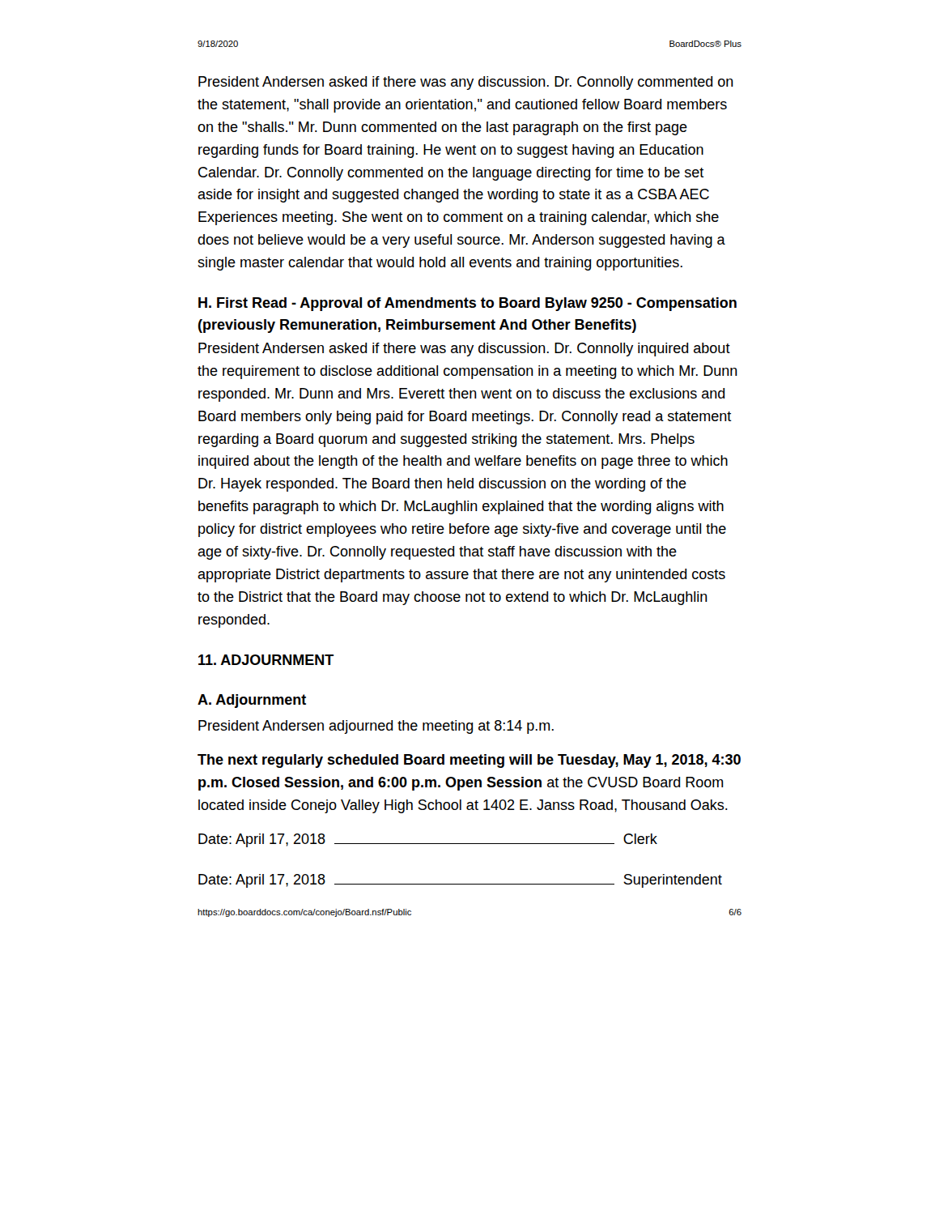9/18/2020 BoardDocs® Plus
President Andersen asked if there was any discussion. Dr. Connolly commented on the statement, "shall provide an orientation," and cautioned fellow Board members on the "shalls." Mr. Dunn commented on the last paragraph on the first page regarding funds for Board training. He went on to suggest having an Education Calendar. Dr. Connolly commented on the language directing for time to be set aside for insight and suggested changed the wording to state it as a CSBA AEC Experiences meeting. She went on to comment on a training calendar, which she does not believe would be a very useful source. Mr. Anderson suggested having a single master calendar that would hold all events and training opportunities.
H. First Read - Approval of Amendments to Board Bylaw 9250 - Compensation (previously Remuneration, Reimbursement And Other Benefits)
President Andersen asked if there was any discussion. Dr. Connolly inquired about the requirement to disclose additional compensation in a meeting to which Mr. Dunn responded. Mr. Dunn and Mrs. Everett then went on to discuss the exclusions and Board members only being paid for Board meetings. Dr. Connolly read a statement regarding a Board quorum and suggested striking the statement. Mrs. Phelps inquired about the length of the health and welfare benefits on page three to which Dr. Hayek responded. The Board then held discussion on the wording of the benefits paragraph to which Dr. McLaughlin explained that the wording aligns with policy for district employees who retire before age sixty-five and coverage until the age of sixty-five. Dr. Connolly requested that staff have discussion with the appropriate District departments to assure that there are not any unintended costs to the District that the Board may choose not to extend to which Dr. McLaughlin responded.
11. ADJOURNMENT
A. Adjournment
President Andersen adjourned the meeting at 8:14 p.m.
The next regularly scheduled Board meeting will be Tuesday, May 1, 2018, 4:30 p.m. Closed Session, and 6:00 p.m. Open Session at the CVUSD Board Room located inside Conejo Valley High School at 1402 E. Janss Road, Thousand Oaks.
Date: April 17, 2018 Clerk
Date: April 17, 2018 Superintendent
https://go.boarddocs.com/ca/conejo/Board.nsf/Public 6/6